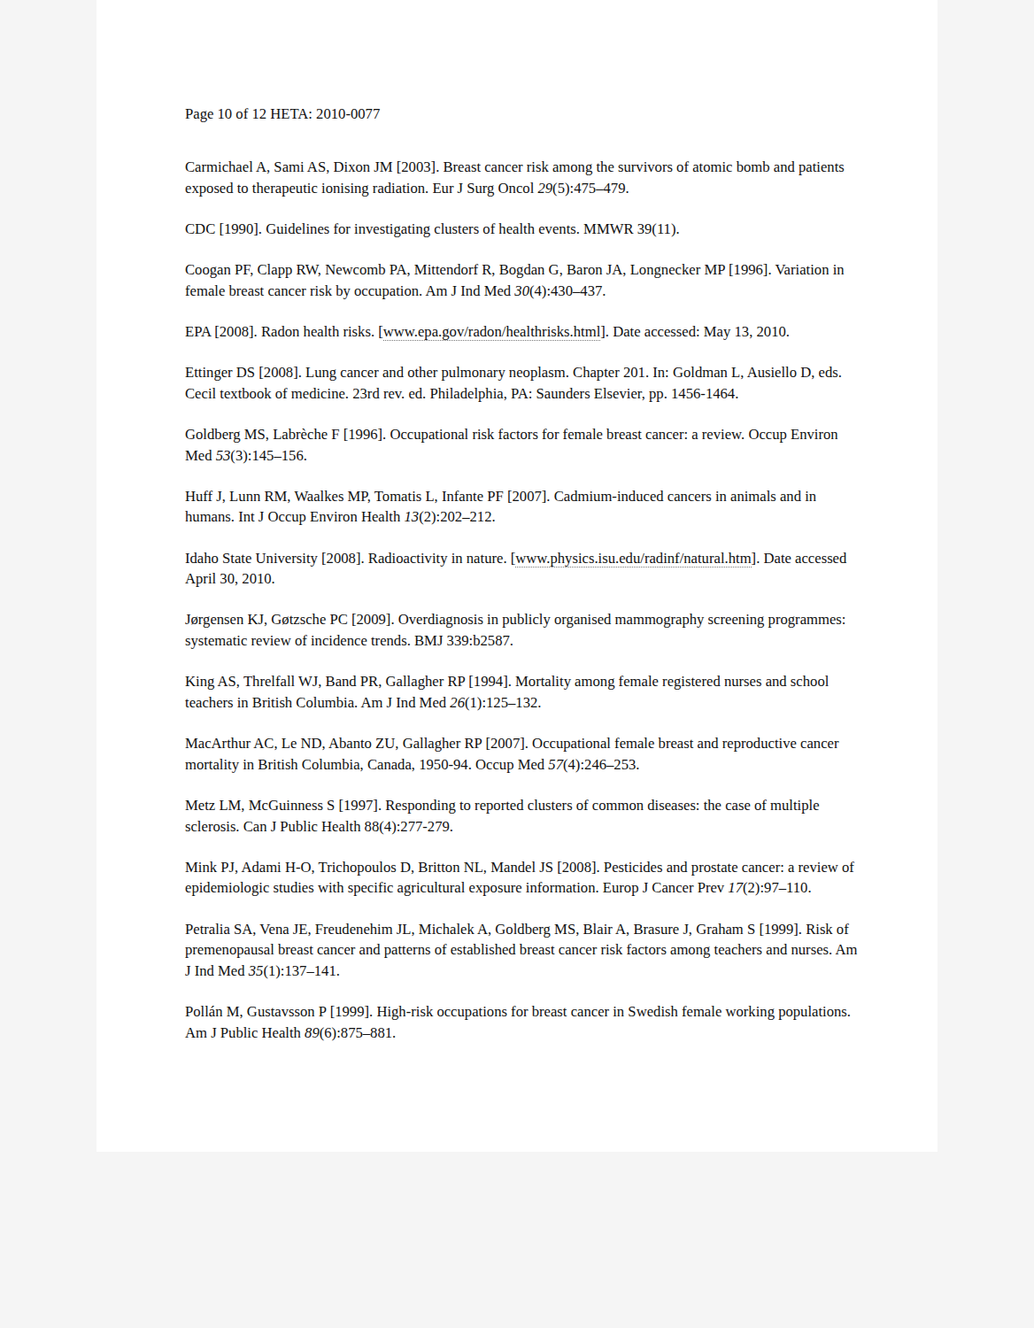Page 10 of 12 HETA: 2010-0077
Carmichael A, Sami AS, Dixon JM [2003]. Breast cancer risk among the survivors of atomic bomb and patients exposed to therapeutic ionising radiation. Eur J Surg Oncol 29(5):475–479.
CDC [1990]. Guidelines for investigating clusters of health events. MMWR 39(11).
Coogan PF, Clapp RW, Newcomb PA, Mittendorf R, Bogdan G, Baron JA, Longnecker MP [1996]. Variation in female breast cancer risk by occupation. Am J Ind Med 30(4):430–437.
EPA [2008]. Radon health risks. [www.epa.gov/radon/healthrisks.html]. Date accessed: May 13, 2010.
Ettinger DS [2008]. Lung cancer and other pulmonary neoplasm. Chapter 201. In: Goldman L, Ausiello D, eds. Cecil textbook of medicine. 23rd rev. ed. Philadelphia, PA: Saunders Elsevier, pp. 1456-1464.
Goldberg MS, Labrèche F [1996]. Occupational risk factors for female breast cancer: a review. Occup Environ Med 53(3):145–156.
Huff J, Lunn RM, Waalkes MP, Tomatis L, Infante PF [2007]. Cadmium-induced cancers in animals and in humans. Int J Occup Environ Health 13(2):202–212.
Idaho State University [2008]. Radioactivity in nature. [www.physics.isu.edu/radinf/natural.htm]. Date accessed April 30, 2010.
Jørgensen KJ, Gøtzsche PC [2009]. Overdiagnosis in publicly organised mammography screening programmes: systematic review of incidence trends. BMJ 339:b2587.
King AS, Threlfall WJ, Band PR, Gallagher RP [1994]. Mortality among female registered nurses and school teachers in British Columbia. Am J Ind Med 26(1):125–132.
MacArthur AC, Le ND, Abanto ZU, Gallagher RP [2007]. Occupational female breast and reproductive cancer mortality in British Columbia, Canada, 1950-94. Occup Med 57(4):246–253.
Metz LM, McGuinness S [1997]. Responding to reported clusters of common diseases: the case of multiple sclerosis. Can J Public Health 88(4):277-279.
Mink PJ, Adami H-O, Trichopoulos D, Britton NL, Mandel JS [2008]. Pesticides and prostate cancer: a review of epidemiologic studies with specific agricultural exposure information. Europ J Cancer Prev 17(2):97–110.
Petralia SA, Vena JE, Freudenehim JL, Michalek A, Goldberg MS, Blair A, Brasure J, Graham S [1999]. Risk of premenopausal breast cancer and patterns of established breast cancer risk factors among teachers and nurses. Am J Ind Med 35(1):137–141.
Pollán M, Gustavsson P [1999]. High-risk occupations for breast cancer in Swedish female working populations. Am J Public Health 89(6):875–881.